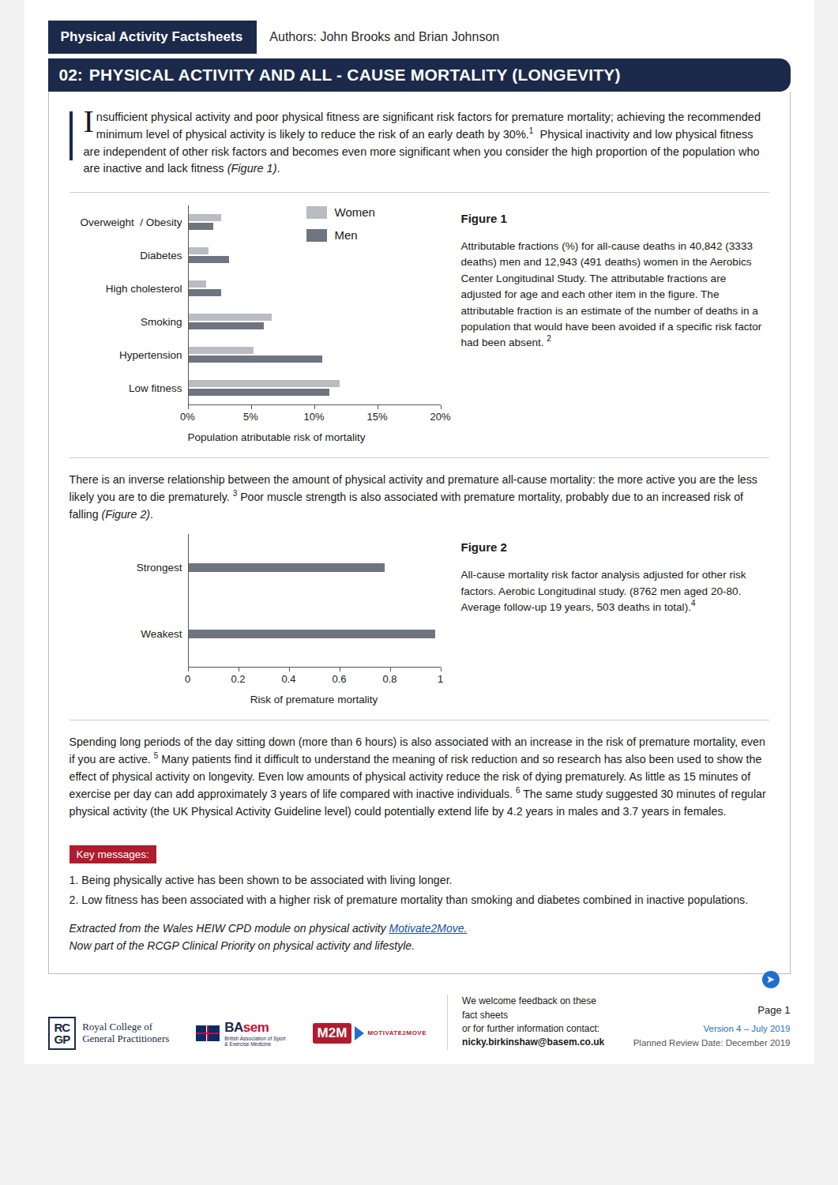Physical Activity Factsheets
Authors: John Brooks and Brian Johnson
02:
Physical Activity and All - Cause Mortality (Longevity)
Insufficient physical activity and poor physical fitness are significant risk factors for premature mortality; achieving the recommended minimum level of physical activity is likely to reduce the risk of an early death by 30%.1 Physical inactivity and low physical fitness are independent of other risk factors and becomes even more significant when you consider the high proportion of the population who are inactive and lack fitness (Figure 1).
Women
Men
Overweight / Obesity
Diabetes
High cholesterol
Smoking
Hypertension
Low fitness
0%
5%
10%
15%
20%
Population atributable risk of mortality
Figure 1
Attributable fractions (%) for all-cause deaths in 40,842 (3333 deaths) men and 12,943 (491 deaths) women in the Aerobics Center Longitudinal Study. The attributable fractions are adjusted for age and each other item in the figure. The attributable fraction is an estimate of the number of deaths in a population that would have been avoided if a specific risk factor had been absent. 2
There is an inverse relationship between the amount of physical activity and premature all-cause mortality: the more active you are the less likely you are to die prematurely. 3 Poor muscle strength is also associated with premature mortality, probably due to an increased risk of falling (Figure 2).
Strongest
Weakest
0
0.2
0.4
0.6
0.8
1
Risk of premature mortality
Figure 2
All-cause mortality risk factor analysis adjusted for other risk factors. Aerobic Longitudinal study. (8762 men aged 20-80. Average follow-up 19 years, 503 deaths in total).4
Spending long periods of the day sitting down (more than 6 hours) is also associated with an increase in the risk of premature mortality, even if you are active. 5 Many patients find it difficult to understand the meaning of risk reduction and so research has also been used to show the effect of physical activity on longevity. Even low amounts of physical activity reduce the risk of dying prematurely. As little as 15 minutes of exercise per day can add approximately 3 years of life compared with inactive individuals. 6 The same study suggested 30 minutes of regular physical activity (the UK Physical Activity Guideline level) could potentially extend life by 4.2 years in males and 3.7 years in females.
Key messages:
1. Being physically active has been shown to be associated with living longer.
2. Low fitness has been associated with a higher risk of premature mortality than smoking and diabetes combined in inactive populations.
Extracted from the Wales HEIW CPD module on physical activity Motivate2Move.
Now part of the RCGP Clinical Priority on physical activity and lifestyle.
➤
RC
GP
Royal College of
General Practitioners
BAsem British Association of Sport
& Exercise Medicine
M2M
MOTIVATE2MOVE
We welcome feedback on these fact sheets
or for further information contact:
nicky.birkinshaw@basem.co.uk
Page 1
Version 4 – July 2019
Planned Review Date: December 2019